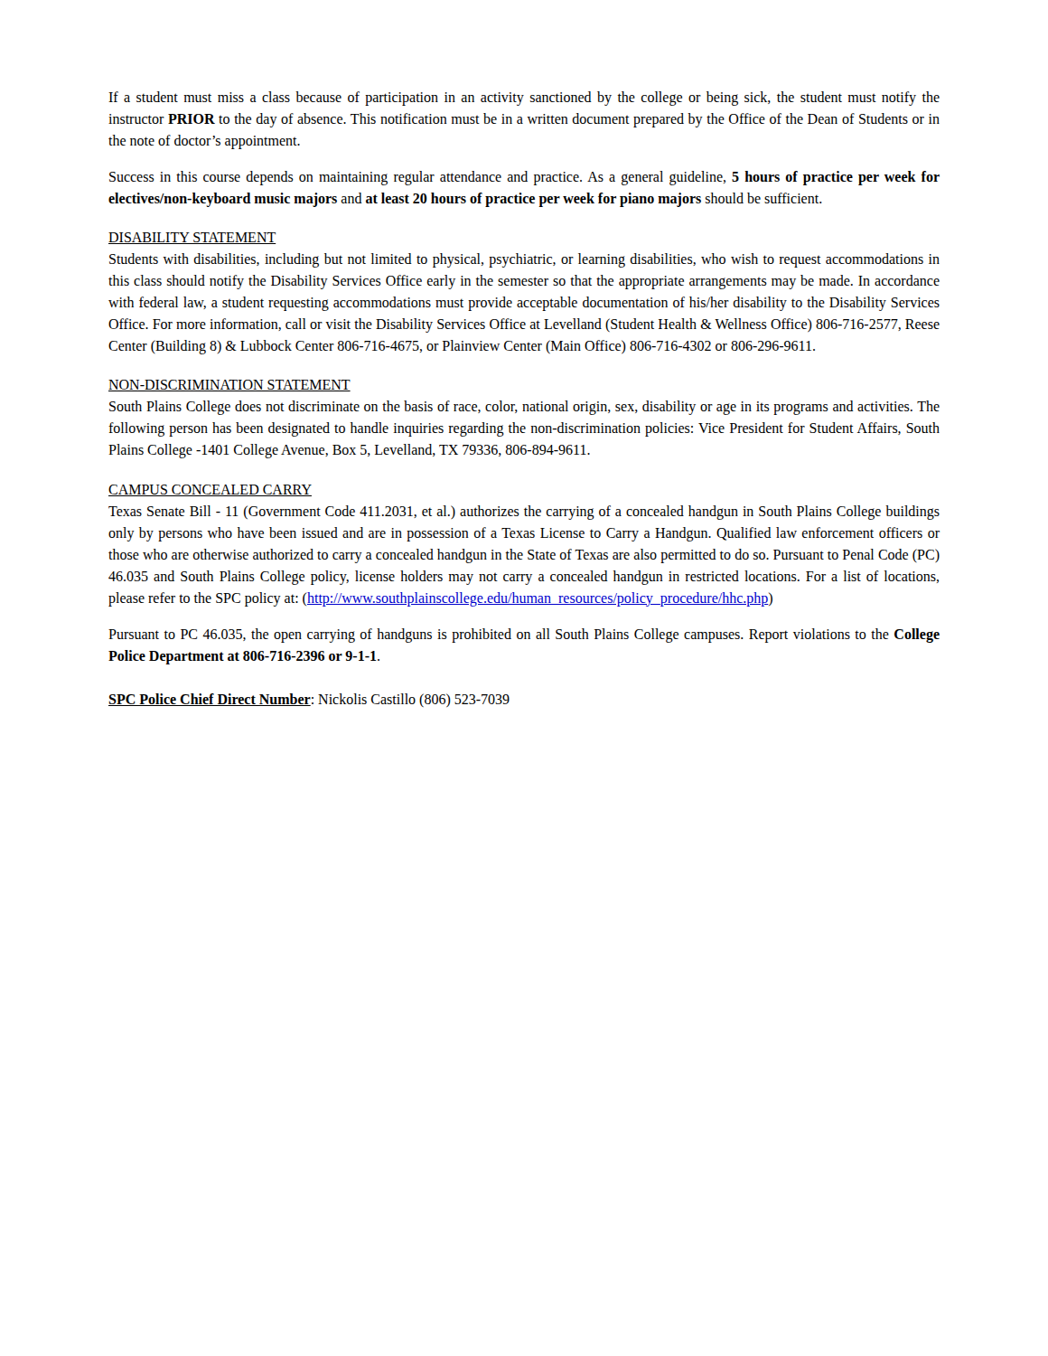If a student must miss a class because of participation in an activity sanctioned by the college or being sick, the student must notify the instructor PRIOR to the day of absence. This notification must be in a written document prepared by the Office of the Dean of Students or in the note of doctor’s appointment.
Success in this course depends on maintaining regular attendance and practice. As a general guideline, 5 hours of practice per week for electives/non-keyboard music majors and at least 20 hours of practice per week for piano majors should be sufficient.
Disability Statement
Students with disabilities, including but not limited to physical, psychiatric, or learning disabilities, who wish to request accommodations in this class should notify the Disability Services Office early in the semester so that the appropriate arrangements may be made. In accordance with federal law, a student requesting accommodations must provide acceptable documentation of his/her disability to the Disability Services Office. For more information, call or visit the Disability Services Office at Levelland (Student Health & Wellness Office) 806-716-2577, Reese Center (Building 8) & Lubbock Center 806-716-4675, or Plainview Center (Main Office) 806-716-4302 or 806-296-9611.
Non-Discrimination Statement
South Plains College does not discriminate on the basis of race, color, national origin, sex, disability or age in its programs and activities. The following person has been designated to handle inquiries regarding the non-discrimination policies: Vice President for Student Affairs, South Plains College -1401 College Avenue, Box 5, Levelland, TX 79336, 806-894-9611.
Campus Concealed Carry
Texas Senate Bill - 11 (Government Code 411.2031, et al.) authorizes the carrying of a concealed handgun in South Plains College buildings only by persons who have been issued and are in possession of a Texas License to Carry a Handgun. Qualified law enforcement officers or those who are otherwise authorized to carry a concealed handgun in the State of Texas are also permitted to do so. Pursuant to Penal Code (PC) 46.035 and South Plains College policy, license holders may not carry a concealed handgun in restricted locations. For a list of locations, please refer to the SPC policy at: (http://www.southplainscollege.edu/human_resources/policy_procedure/hhc.php)
Pursuant to PC 46.035, the open carrying of handguns is prohibited on all South Plains College campuses. Report violations to the College Police Department at 806-716-2396 or 9-1-1.
SPC Police Chief Direct Number: Nickolis Castillo (806) 523-7039